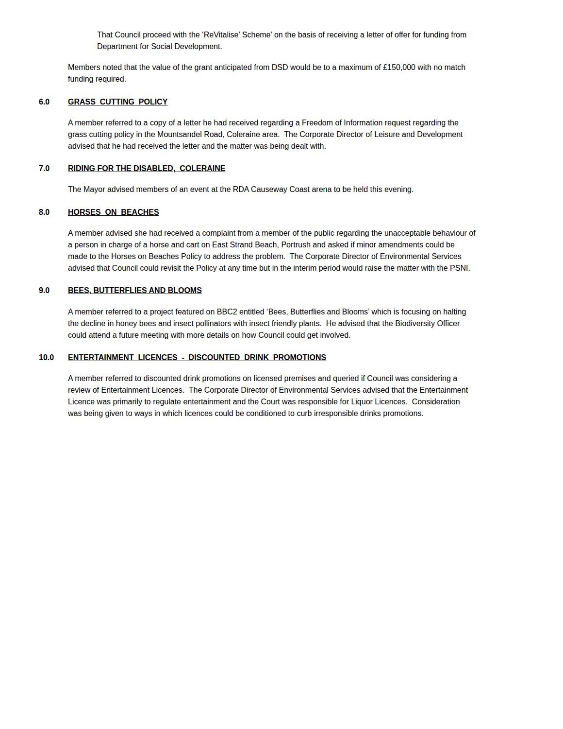That Council proceed with the ‘ReVitalise’ Scheme’ on the basis of receiving a letter of offer for funding from Department for Social Development.
Members noted that the value of the grant anticipated from DSD would be to a maximum of £150,000 with no match funding required.
6.0 GRASS CUTTING POLICY
A member referred to a copy of a letter he had received regarding a Freedom of Information request regarding the grass cutting policy in the Mountsandel Road, Coleraine area. The Corporate Director of Leisure and Development advised that he had received the letter and the matter was being dealt with.
7.0 RIDING FOR THE DISABLED, COLERAINE
The Mayor advised members of an event at the RDA Causeway Coast arena to be held this evening.
8.0 HORSES ON BEACHES
A member advised she had received a complaint from a member of the public regarding the unacceptable behaviour of a person in charge of a horse and cart on East Strand Beach, Portrush and asked if minor amendments could be made to the Horses on Beaches Policy to address the problem. The Corporate Director of Environmental Services advised that Council could revisit the Policy at any time but in the interim period would raise the matter with the PSNI.
9.0 BEES, BUTTERFLIES AND BLOOMS
A member referred to a project featured on BBC2 entitled ‘Bees, Butterflies and Blooms’ which is focusing on halting the decline in honey bees and insect pollinators with insect friendly plants. He advised that the Biodiversity Officer could attend a future meeting with more details on how Council could get involved.
10.0 ENTERTAINMENT LICENCES - DISCOUNTED DRINK PROMOTIONS
A member referred to discounted drink promotions on licensed premises and queried if Council was considering a review of Entertainment Licences. The Corporate Director of Environmental Services advised that the Entertainment Licence was primarily to regulate entertainment and the Court was responsible for Liquor Licences. Consideration was being given to ways in which licences could be conditioned to curb irresponsible drinks promotions.